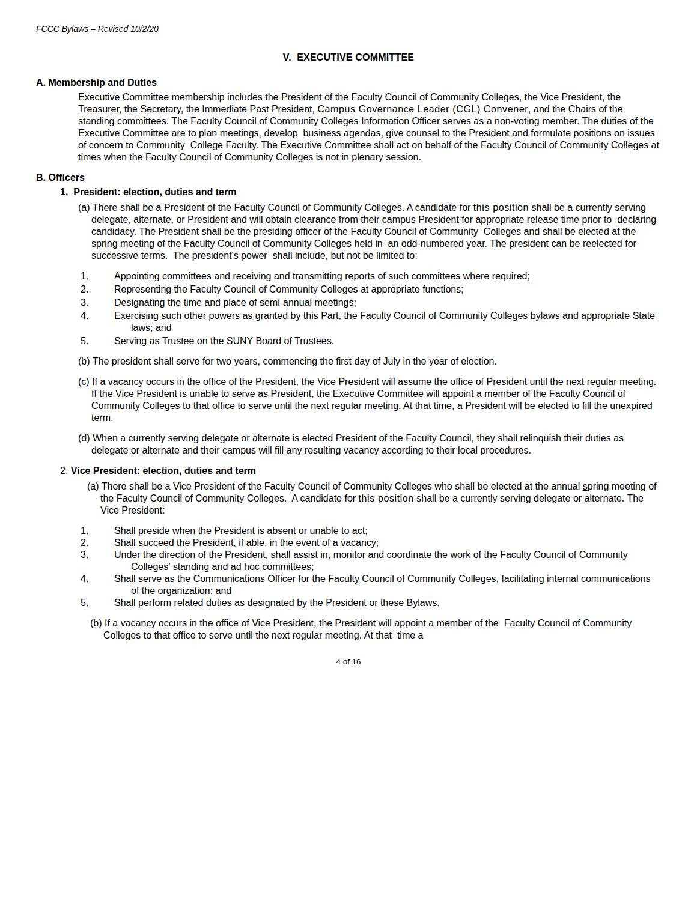FCCC Bylaws – Revised 10/2/20
V. EXECUTIVE COMMITTEE
A. Membership and Duties
Executive Committee membership includes the President of the Faculty Council of Community Colleges, the Vice President, the Treasurer, the Secretary, the Immediate Past President, Campus Governance Leader (CGL) Convener, and the Chairs of the standing committees. The Faculty Council of Community Colleges Information Officer serves as a non-voting member. The duties of the Executive Committee are to plan meetings, develop business agendas, give counsel to the President and formulate positions on issues of concern to Community College Faculty. The Executive Committee shall act on behalf of the Faculty Council of Community Colleges at times when the Faculty Council of Community Colleges is not in plenary session.
B. Officers
1. President: election, duties and term
(a) There shall be a President of the Faculty Council of Community Colleges. A candidate for this position shall be a currently serving delegate, alternate, or President and will obtain clearance from their campus President for appropriate release time prior to declaring candidacy. The President shall be the presiding officer of the Faculty Council of Community Colleges and shall be elected at the spring meeting of the Faculty Council of Community Colleges held in an odd-numbered year. The president can be reelected for successive terms. The president's power shall include, but not be limited to:
Appointing committees and receiving and transmitting reports of such committees where required;
Representing the Faculty Council of Community Colleges at appropriate functions;
Designating the time and place of semi-annual meetings;
Exercising such other powers as granted by this Part, the Faculty Council of Community Colleges bylaws and appropriate State laws; and
Serving as Trustee on the SUNY Board of Trustees.
(b) The president shall serve for two years, commencing the first day of July in the year of election.
(c) If a vacancy occurs in the office of the President, the Vice President will assume the office of President until the next regular meeting. If the Vice President is unable to serve as President, the Executive Committee will appoint a member of the Faculty Council of Community Colleges to that office to serve until the next regular meeting. At that time, a President will be elected to fill the unexpired term.
(d) When a currently serving delegate or alternate is elected President of the Faculty Council, they shall relinquish their duties as delegate or alternate and their campus will fill any resulting vacancy according to their local procedures.
2. Vice President: election, duties and term
(a) There shall be a Vice President of the Faculty Council of Community Colleges who shall be elected at the annual spring meeting of the Faculty Council of Community Colleges. A candidate for this position shall be a currently serving delegate or alternate. The Vice President:
Shall preside when the President is absent or unable to act;
Shall succeed the President, if able, in the event of a vacancy;
Under the direction of the President, shall assist in, monitor and coordinate the work of the Faculty Council of Community Colleges’ standing and ad hoc committees;
Shall serve as the Communications Officer for the Faculty Council of Community Colleges, facilitating internal communications of the organization; and
Shall perform related duties as designated by the President or these Bylaws.
(b) If a vacancy occurs in the office of Vice President, the President will appoint a member of the Faculty Council of Community Colleges to that office to serve until the next regular meeting. At that time a
4 of 16